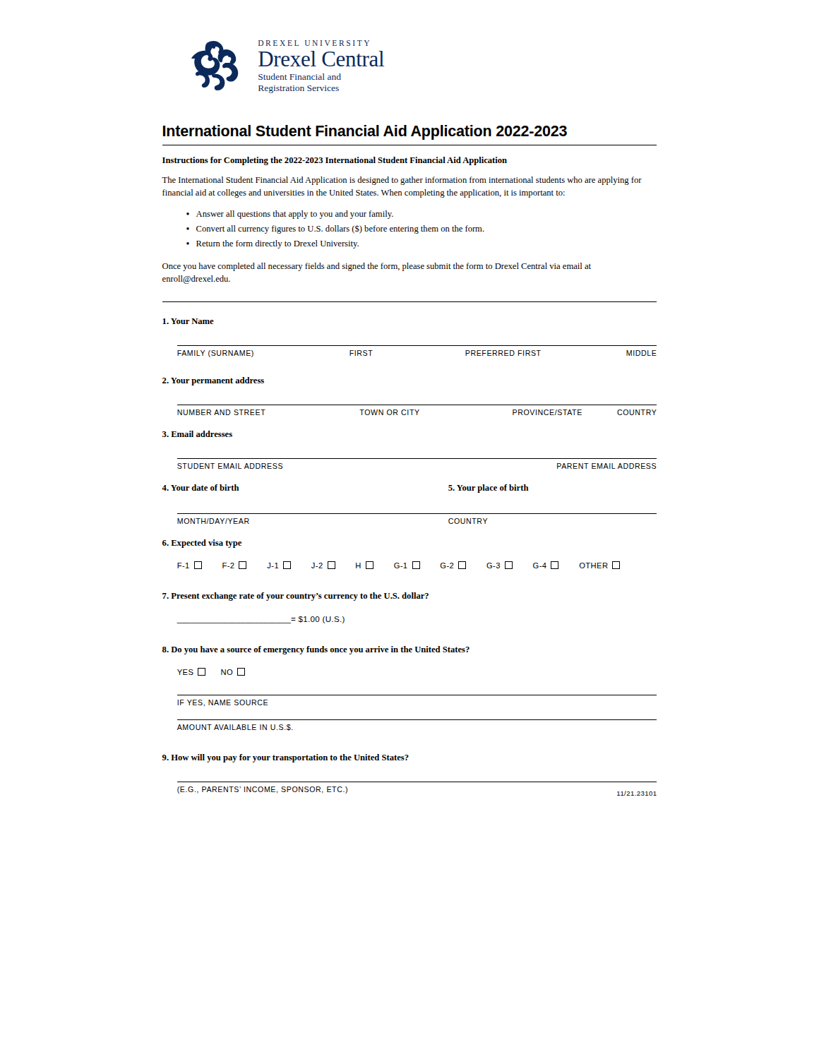DREXEL UNIVERSITY
Drexel Central
Student Financial and
Registration Services
International Student Financial Aid Application 2022-2023
Instructions for Completing the 2022-2023 International Student Financial Aid Application
The International Student Financial Aid Application is designed to gather information from international students who are applying for financial aid at colleges and universities in the United States. When completing the application, it is important to:
Answer all questions that apply to you and your family.
Convert all currency figures to U.S. dollars ($) before entering them on the form.
Return the form directly to Drexel University.
Once you have completed all necessary fields and signed the form, please submit the form to Drexel Central via email at enroll@drexel.edu.
1. Your Name
FAMILY (SURNAME) FIRST PREFERRED FIRST MIDDLE
2. Your permanent address
NUMBER AND STREET TOWN OR CITY PROVINCE/STATE COUNTRY
3. Email addresses
STUDENT EMAIL ADDRESS PARENT EMAIL ADDRESS
4. Your date of birth
5. Your place of birth
MONTH/DAY/YEAR COUNTRY
6. Expected visa type
F-1 F-2 J-1 J-2 H G-1 G-2 G-3 G-4 OTHER
7. Present exchange rate of your country’s currency to the U.S. dollar?
_________________________= $1.00 (U.S.)
8. Do you have a source of emergency funds once you arrive in the United States?
YES NO
IF YES, NAME SOURCE
AMOUNT AVAILABLE IN U.S.$.
9. How will you pay for your transportation to the United States?
(E.G., PARENTS’ INCOME, SPONSOR, ETC.)
11/21.23101